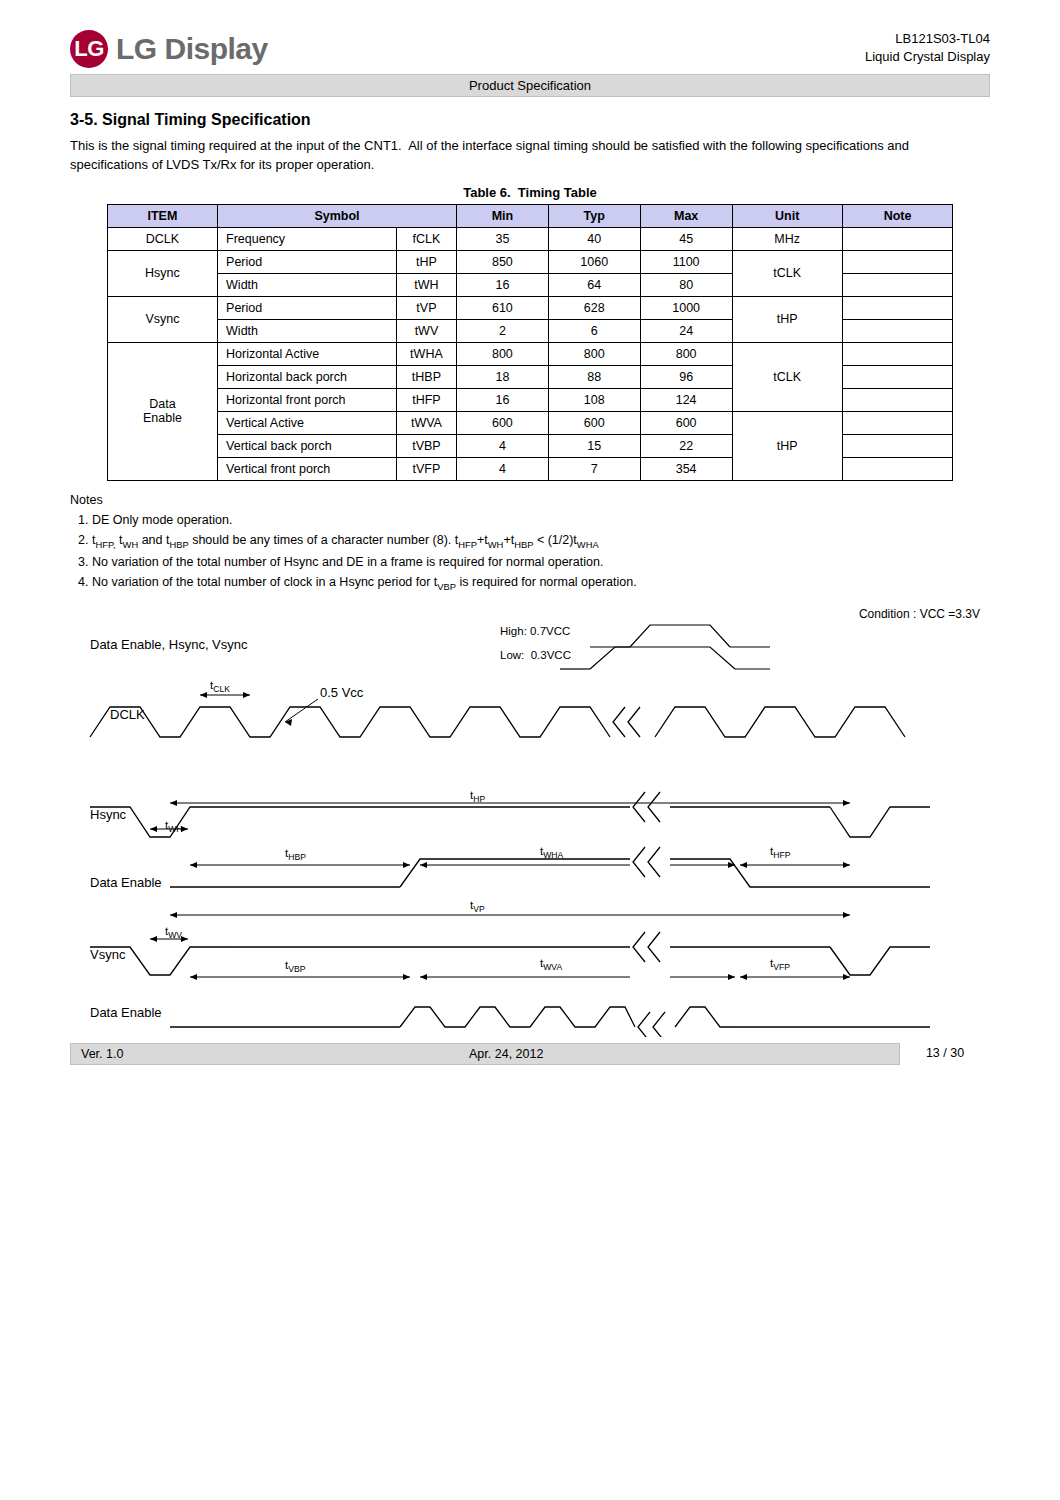LGLG Display
LB121S03-TL04
Liquid Crystal Display
Product Specification
3-5. Signal Timing Specification
This is the signal timing required at the input of the CNT1. All of the interface signal timing should be satisfied with the following specifications and specifications of LVDS Tx/Rx for its proper operation.
Table 6. Timing Table
| ITEM | Symbol | Min | Typ | Max | Unit | Note |
| --- | --- | --- | --- | --- | --- | --- |
| DCLK | Frequency | fCLK | 35 | 40 | 45 | MHz | |
| Hsync | Period | tHP | 850 | 1060 | 1100 | tCLK | |
| Width | tWH | 16 | 64 | 80 | |
| Vsync | Period | tVP | 610 | 628 | 1000 | tHP | |
| Width | tWV | 2 | 6 | 24 | |
| Data Enable | Horizontal Active | tWHA | 800 | 800 | 800 | tCLK | |
| Horizontal back porch | tHBP | 18 | 88 | 96 | |
| Horizontal front porch | tHFP | 16 | 108 | 124 | |
| Vertical Active | tWVA | 600 | 600 | 600 | tHP | |
| Vertical back porch | tVBP | 4 | 15 | 22 | |
| Vertical front porch | tVFP | 4 | 7 | 354 | |
Notes
DE Only mode operation.
tHFP, tWH and tHBP should be any times of a character number (8). tHFP+tWH+tHBP < (1/2)tWHA
No variation of the total number of Hsync and DE in a frame is required for normal operation.
No variation of the total number of clock in a Hsync period for tVBP is required for normal operation.
Condition : VCC =3.3V
Data Enable, Hsync, Vsync
High: 0.7VCC
Low: 0.3VCC
DCLK
tCLK
0.5 Vcc
Hsync
tWH
tHP
tHBP
tWHA
tHFP
Data Enable
Vsync
tWV
tVP
tVBP
tWVA
tVFP
Data Enable
Ver. 1.0 Apr. 24, 2012
13 / 30